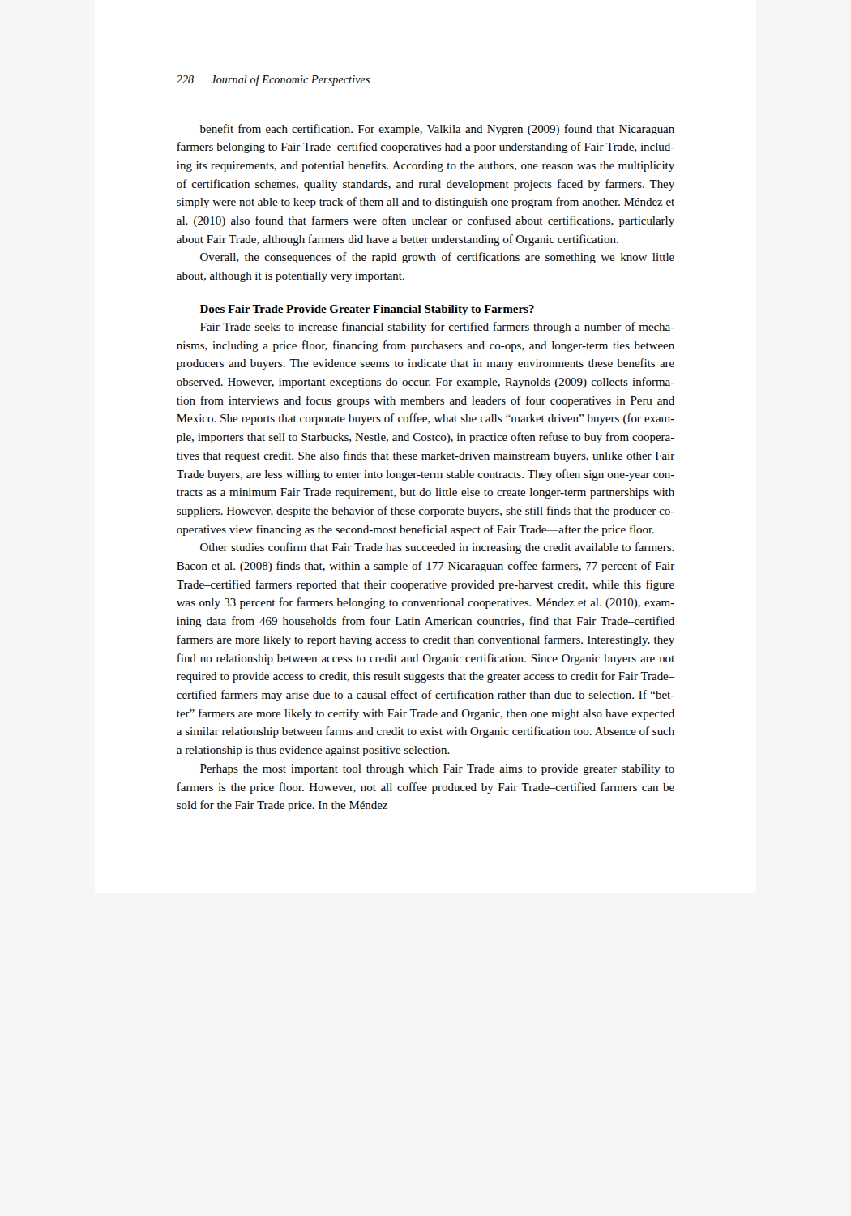228 Journal of Economic Perspectives
benefit from each certification. For example, Valkila and Nygren (2009) found that Nicaraguan farmers belonging to Fair Trade–certified cooperatives had a poor understanding of Fair Trade, including its requirements, and potential benefits. According to the authors, one reason was the multiplicity of certification schemes, quality standards, and rural development projects faced by farmers. They simply were not able to keep track of them all and to distinguish one program from another. Méndez et al. (2010) also found that farmers were often unclear or confused about certifications, particularly about Fair Trade, although farmers did have a better understanding of Organic certification.
Overall, the consequences of the rapid growth of certifications are something we know little about, although it is potentially very important.
Does Fair Trade Provide Greater Financial Stability to Farmers?
Fair Trade seeks to increase financial stability for certified farmers through a number of mechanisms, including a price floor, financing from purchasers and co-ops, and longer-term ties between producers and buyers. The evidence seems to indicate that in many environments these benefits are observed. However, important exceptions do occur. For example, Raynolds (2009) collects information from interviews and focus groups with members and leaders of four cooperatives in Peru and Mexico. She reports that corporate buyers of coffee, what she calls “market driven” buyers (for example, importers that sell to Starbucks, Nestle, and Costco), in practice often refuse to buy from cooperatives that request credit. She also finds that these market-driven mainstream buyers, unlike other Fair Trade buyers, are less willing to enter into longer-term stable contracts. They often sign one-year contracts as a minimum Fair Trade requirement, but do little else to create longer-term partnerships with suppliers. However, despite the behavior of these corporate buyers, she still finds that the producer cooperatives view financing as the second-most beneficial aspect of Fair Trade—after the price floor.
Other studies confirm that Fair Trade has succeeded in increasing the credit available to farmers. Bacon et al. (2008) finds that, within a sample of 177 Nicaraguan coffee farmers, 77 percent of Fair Trade–certified farmers reported that their cooperative provided pre-harvest credit, while this figure was only 33 percent for farmers belonging to conventional cooperatives. Méndez et al. (2010), examining data from 469 households from four Latin American countries, find that Fair Trade–certified farmers are more likely to report having access to credit than conventional farmers. Interestingly, they find no relationship between access to credit and Organic certification. Since Organic buyers are not required to provide access to credit, this result suggests that the greater access to credit for Fair Trade–certified farmers may arise due to a causal effect of certification rather than due to selection. If “better” farmers are more likely to certify with Fair Trade and Organic, then one might also have expected a similar relationship between farms and credit to exist with Organic certification too. Absence of such a relationship is thus evidence against positive selection.
Perhaps the most important tool through which Fair Trade aims to provide greater stability to farmers is the price floor. However, not all coffee produced by Fair Trade–certified farmers can be sold for the Fair Trade price. In the Méndez